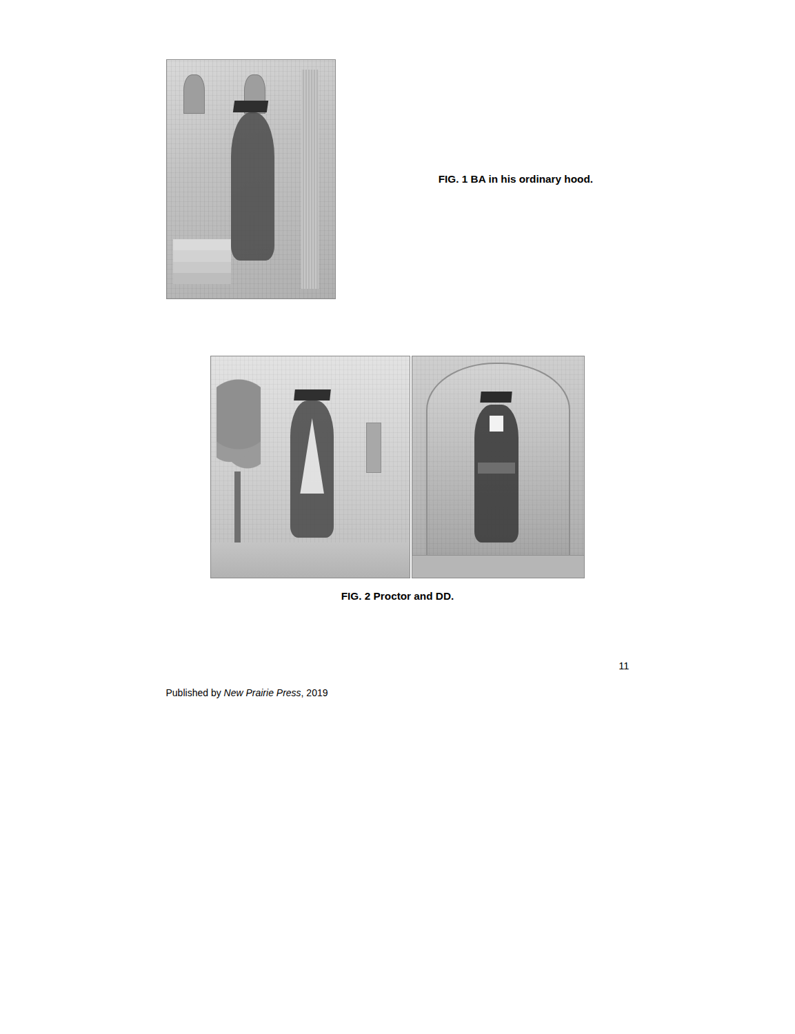FIG. 1 BA in his ordinary hood.
FIG. 2 Proctor and DD.
11
Published by New Prairie Press, 2019